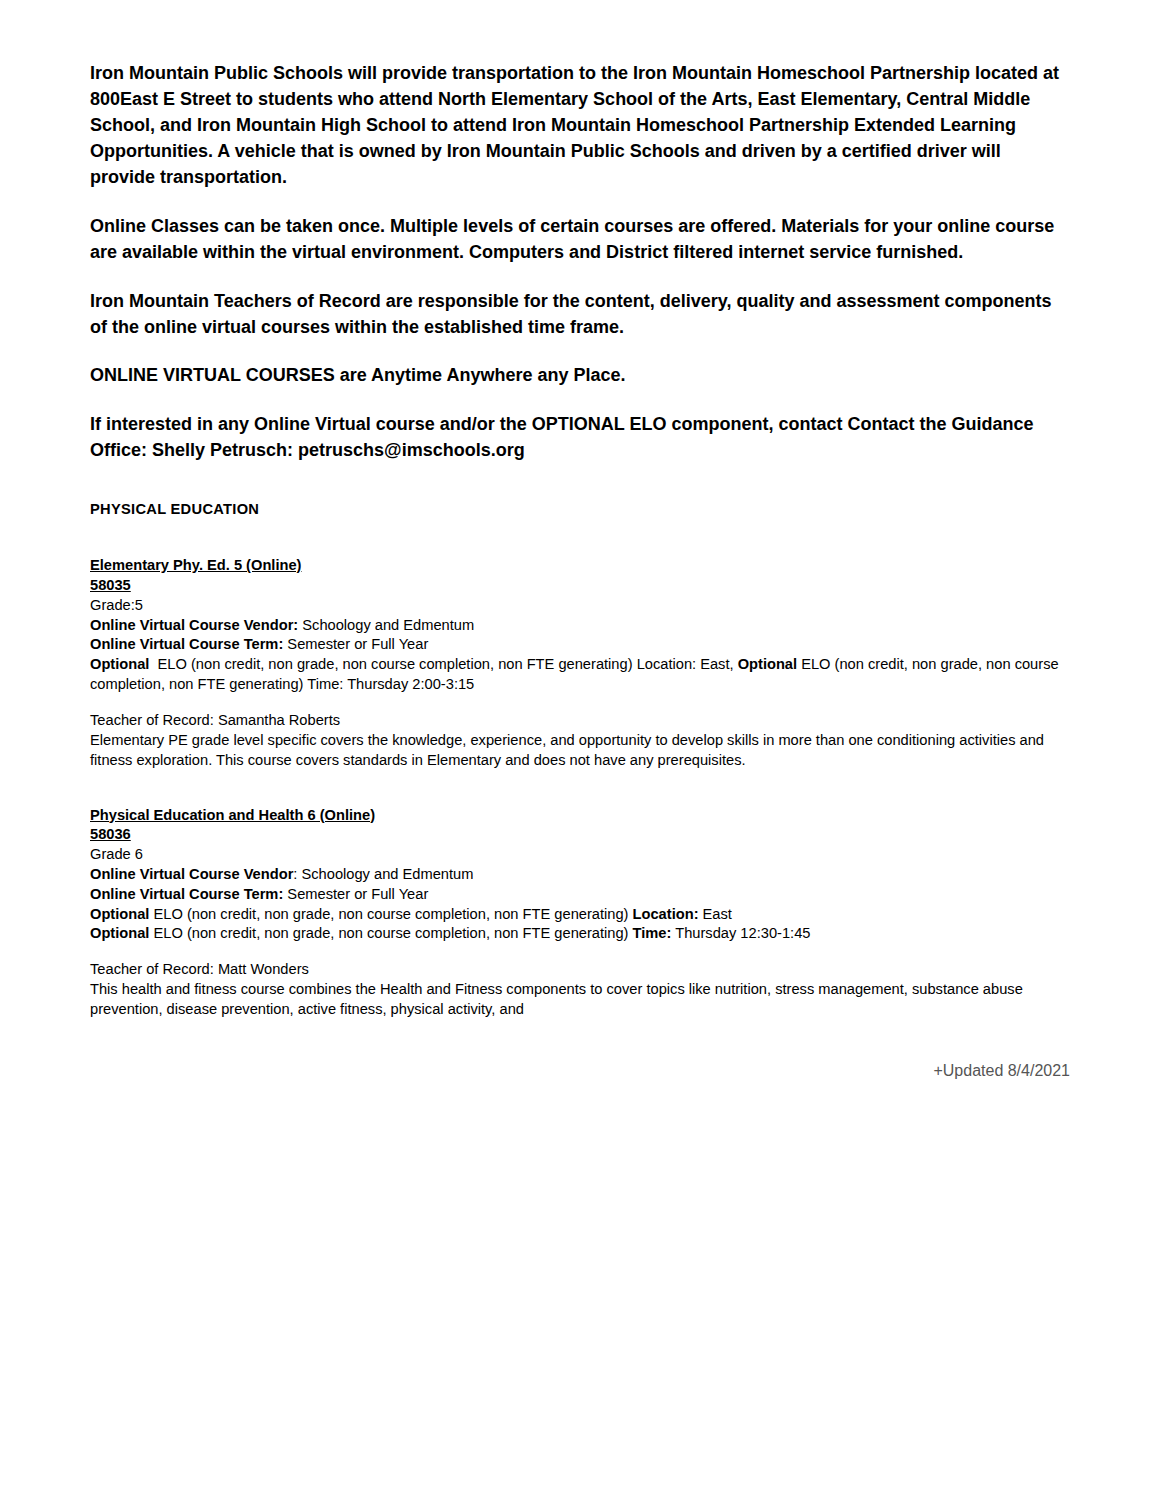Iron Mountain Public Schools will provide transportation to the Iron Mountain Homeschool Partnership located at 800East E Street to students who attend North Elementary School of the Arts, East Elementary, Central Middle School, and Iron Mountain High School to attend Iron Mountain Homeschool Partnership Extended Learning Opportunities. A vehicle that is owned by Iron Mountain Public Schools and driven by a certified driver will provide transportation.
Online Classes can be taken once. Multiple levels of certain courses are offered. Materials for your online course are available within the virtual environment. Computers and District filtered internet service furnished.
Iron Mountain Teachers of Record are responsible for the content, delivery, quality and assessment components of the online virtual courses within the established time frame.
ONLINE VIRTUAL COURSES are Anytime Anywhere any Place.
If interested in any Online Virtual course and/or the OPTIONAL ELO component, contact Contact the Guidance Office: Shelly Petrusch: petruschs@imschools.org
PHYSICAL EDUCATION
Elementary Phy. Ed. 5 (Online)
58035
Grade:5
Online Virtual Course Vendor: Schoology and Edmentum
Online Virtual Course Term: Semester or Full Year
Optional ELO (non credit, non grade, non course completion, non FTE generating) Location: East, Optional ELO (non credit, non grade, non course completion, non FTE generating) Time: Thursday 2:00-3:15
Teacher of Record: Samantha Roberts
Elementary PE grade level specific covers the knowledge, experience, and opportunity to develop skills in more than one conditioning activities and fitness exploration. This course covers standards in Elementary and does not have any prerequisites.
Physical Education and Health 6 (Online)
58036
Grade 6
Online Virtual Course Vendor: Schoology and Edmentum
Online Virtual Course Term: Semester or Full Year
Optional ELO (non credit, non grade, non course completion, non FTE generating) Location: East
Optional ELO (non credit, non grade, non course completion, non FTE generating) Time: Thursday 12:30-1:45
Teacher of Record: Matt Wonders
This health and fitness course combines the Health and Fitness components to cover topics like nutrition, stress management, substance abuse prevention, disease prevention, active fitness, physical activity, and
+Updated 8/4/2021